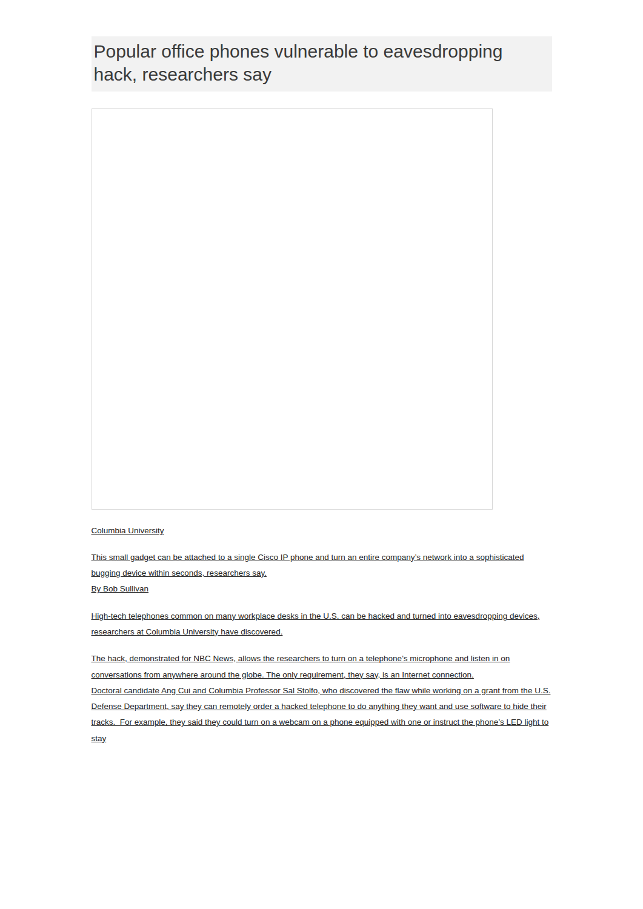Popular office phones vulnerable to eavesdropping hack, researchers say
Columbia University
This small gadget can be attached to a single Cisco IP phone and turn an entire company’s network into a sophisticated bugging device within seconds, researchers say.
By Bob Sullivan
High-tech telephones common on many workplace desks in the U.S. can be hacked and turned into eavesdropping devices, researchers at Columbia University have discovered.
The hack, demonstrated for NBC News, allows the researchers to turn on a telephone’s microphone and listen in on conversations from anywhere around the globe. The only requirement, they say, is an Internet connection.
Doctoral candidate Ang Cui and Columbia Professor Sal Stolfo, who discovered the flaw while working on a grant from the U.S. Defense Department, say they can remotely order a hacked telephone to do anything they want and use software to hide their tracks. For example, they said they could turn on a webcam on a phone equipped with one or instruct the phone’s LED light to stay